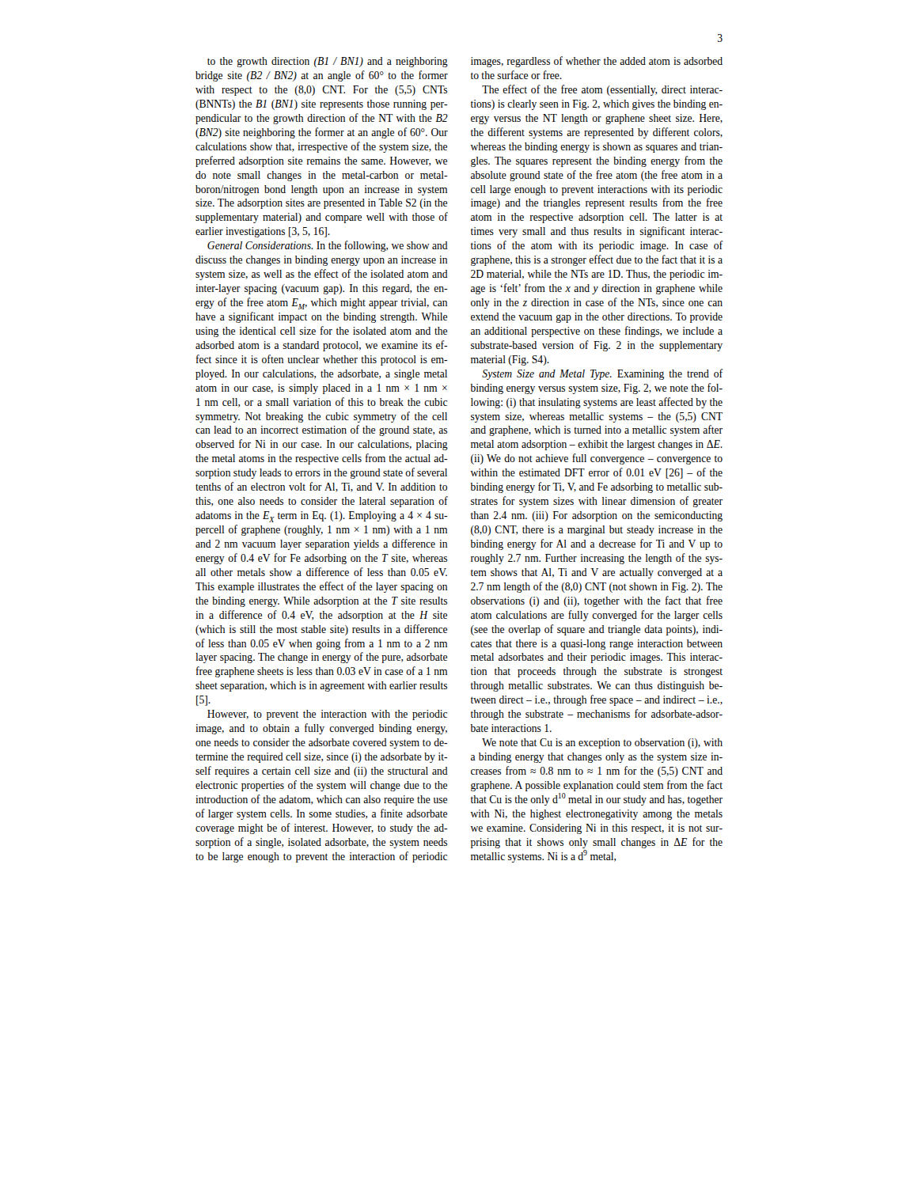3
to the growth direction (B1 / BN1) and a neighboring bridge site (B2 / BN2) at an angle of 60° to the former with respect to the (8,0) CNT. For the (5,5) CNTs (BNNTs) the B1 (BN1) site represents those running perpendicular to the growth direction of the NT with the B2 (BN2) site neighboring the former at an angle of 60°. Our calculations show that, irrespective of the system size, the preferred adsorption site remains the same. However, we do note small changes in the metal-carbon or metal-boron/nitrogen bond length upon an increase in system size. The adsorption sites are presented in Table S2 (in the supplementary material) and compare well with those of earlier investigations [3, 5, 16].
General Considerations. In the following, we show and discuss the changes in binding energy upon an increase in system size, as well as the effect of the isolated atom and inter-layer spacing (vacuum gap). In this regard, the energy of the free atom EM, which might appear trivial, can have a significant impact on the binding strength. While using the identical cell size for the isolated atom and the adsorbed atom is a standard protocol, we examine its effect since it is often unclear whether this protocol is employed. In our calculations, the adsorbate, a single metal atom in our case, is simply placed in a 1 nm × 1 nm × 1 nm cell, or a small variation of this to break the cubic symmetry. Not breaking the cubic symmetry of the cell can lead to an incorrect estimation of the ground state, as observed for Ni in our case. In our calculations, placing the metal atoms in the respective cells from the actual adsorption study leads to errors in the ground state of several tenths of an electron volt for Al, Ti, and V. In addition to this, one also needs to consider the lateral separation of adatoms in the EX term in Eq. (1). Employing a 4 × 4 supercell of graphene (roughly, 1 nm × 1 nm) with a 1 nm and 2 nm vacuum layer separation yields a difference in energy of 0.4 eV for Fe adsorbing on the T site, whereas all other metals show a difference of less than 0.05 eV. This example illustrates the effect of the layer spacing on the binding energy. While adsorption at the T site results in a difference of 0.4 eV, the adsorption at the H site (which is still the most stable site) results in a difference of less than 0.05 eV when going from a 1 nm to a 2 nm layer spacing. The change in energy of the pure, adsorbate free graphene sheets is less than 0.03 eV in case of a 1 nm sheet separation, which is in agreement with earlier results [5].
However, to prevent the interaction with the periodic image, and to obtain a fully converged binding energy, one needs to consider the adsorbate covered system to determine the required cell size, since (i) the adsorbate by itself requires a certain cell size and (ii) the structural and electronic properties of the system will change due to the introduction of the adatom, which can also require the use of larger system cells. In some studies, a finite adsorbate coverage might be of interest. However, to study the adsorption of a single, isolated adsorbate, the system needs to be large enough to prevent the interaction of periodic images, regardless of whether the added atom is adsorbed to the surface or free.
The effect of the free atom (essentially, direct interactions) is clearly seen in Fig. 2, which gives the binding energy versus the NT length or graphene sheet size. Here, the different systems are represented by different colors, whereas the binding energy is shown as squares and triangles. The squares represent the binding energy from the absolute ground state of the free atom (the free atom in a cell large enough to prevent interactions with its periodic image) and the triangles represent results from the free atom in the respective adsorption cell. The latter is at times very small and thus results in significant interactions of the atom with its periodic image. In case of graphene, this is a stronger effect due to the fact that it is a 2D material, while the NTs are 1D. Thus, the periodic image is ‘felt’ from the x and y direction in graphene while only in the z direction in case of the NTs, since one can extend the vacuum gap in the other directions. To provide an additional perspective on these findings, we include a substrate-based version of Fig. 2 in the supplementary material (Fig. S4).
System Size and Metal Type. Examining the trend of binding energy versus system size, Fig. 2, we note the following: (i) that insulating systems are least affected by the system size, whereas metallic systems – the (5,5) CNT and graphene, which is turned into a metallic system after metal atom adsorption – exhibit the largest changes in ΔE. (ii) We do not achieve full convergence – convergence to within the estimated DFT error of 0.01 eV [26] – of the binding energy for Ti, V, and Fe adsorbing to metallic substrates for system sizes with linear dimension of greater than 2.4 nm. (iii) For adsorption on the semiconducting (8,0) CNT, there is a marginal but steady increase in the binding energy for Al and a decrease for Ti and V up to roughly 2.7 nm. Further increasing the length of the system shows that Al, Ti and V are actually converged at a 2.7 nm length of the (8,0) CNT (not shown in Fig. 2). The observations (i) and (ii), together with the fact that free atom calculations are fully converged for the larger cells (see the overlap of square and triangle data points), indicates that there is a quasi-long range interaction between metal adsorbates and their periodic images. This interaction that proceeds through the substrate is strongest through metallic substrates. We can thus distinguish between direct – i.e., through free space – and indirect – i.e., through the substrate – mechanisms for adsorbate-adsorbate interactions 1.
We note that Cu is an exception to observation (i), with a binding energy that changes only as the system size increases from ≈ 0.8 nm to ≈ 1 nm for the (5,5) CNT and graphene. A possible explanation could stem from the fact that Cu is the only d10 metal in our study and has, together with Ni, the highest electronegativity among the metals we examine. Considering Ni in this respect, it is not surprising that it shows only small changes in ΔE for the metallic systems. Ni is a d9 metal,